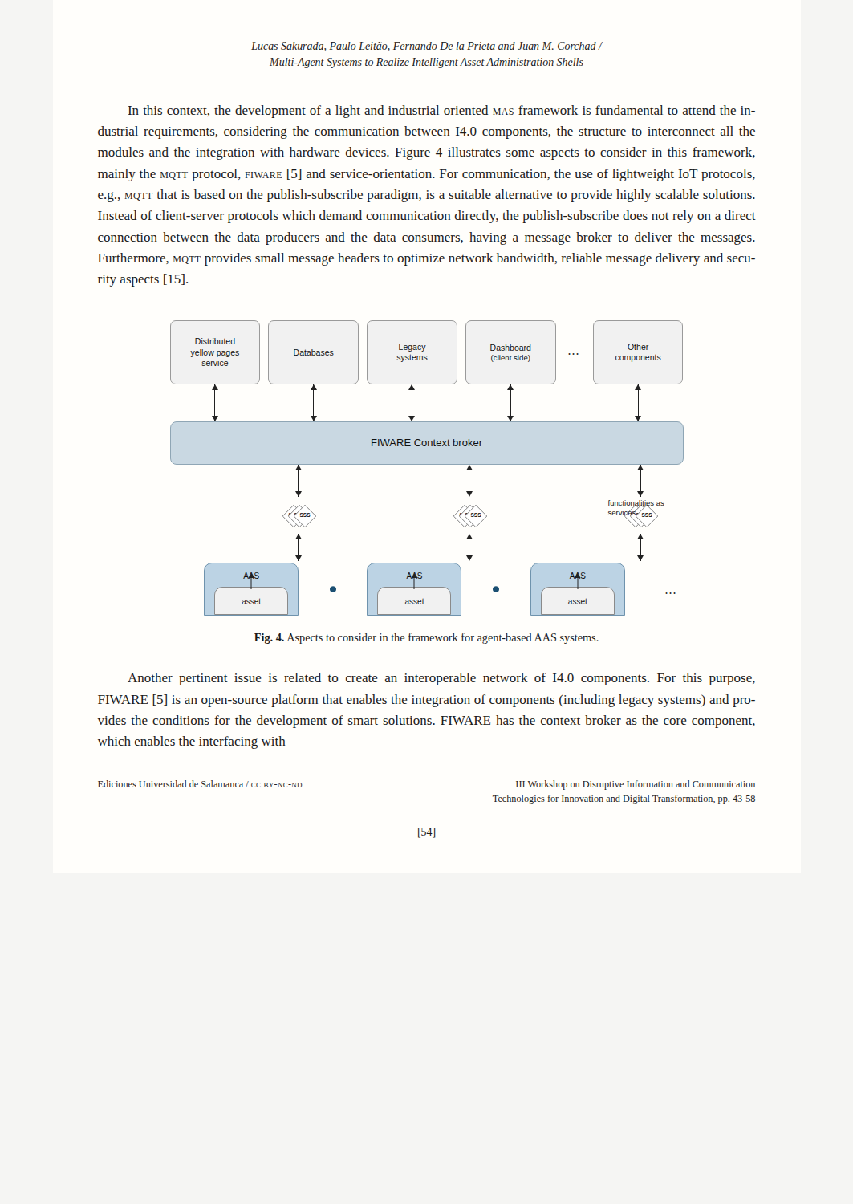Lucas Sakurada, Paulo Leitão, Fernando De la Prieta and Juan M. Corchad / Multi-Agent Systems to Realize Intelligent Asset Administration Shells
In this context, the development of a light and industrial oriented mas framework is fundamental to attend the industrial requirements, considering the communication between I4.0 components, the structure to interconnect all the modules and the integration with hardware devices. Figure 4 illustrates some aspects to consider in this framework, mainly the mqtt protocol, fiware [5] and service-orientation. For communication, the use of lightweight IoT protocols, e.g., mqtt that is based on the publish-subscribe paradigm, is a suitable alternative to provide highly scalable solutions. Instead of client-server protocols which demand communication directly, the publish-subscribe does not rely on a direct connection between the data producers and the data consumers, having a message broker to deliver the messages. Furthermore, mqtt provides small message headers to optimize network bandwidth, reliable message delivery and security aspects [15].
Distributed
yellow pages
service
Databases
Legacy
systems
Dashboard
(client side)
⋯
Other
components
FIWARE Context broker
SSS SSS SSS
SSS SSS SSS
SSS SSS SSS
functionalities as
services
AAS
asset
AAS
asset
AAS
asset
⋯
Fig. 4. Aspects to consider in the framework for agent-based AAS systems.
Another pertinent issue is related to create an interoperable network of I4.0 components. For this purpose, FIWARE [5] is an open-source platform that enables the integration of components (including legacy systems) and provides the conditions for the development of smart solutions. FIWARE has the context broker as the core component, which enables the interfacing with
Ediciones Universidad de Salamanca / cc by-nc-nd
III Workshop on Disruptive Information and Communication
Technologies for Innovation and Digital Transformation, pp. 43-58
[54]